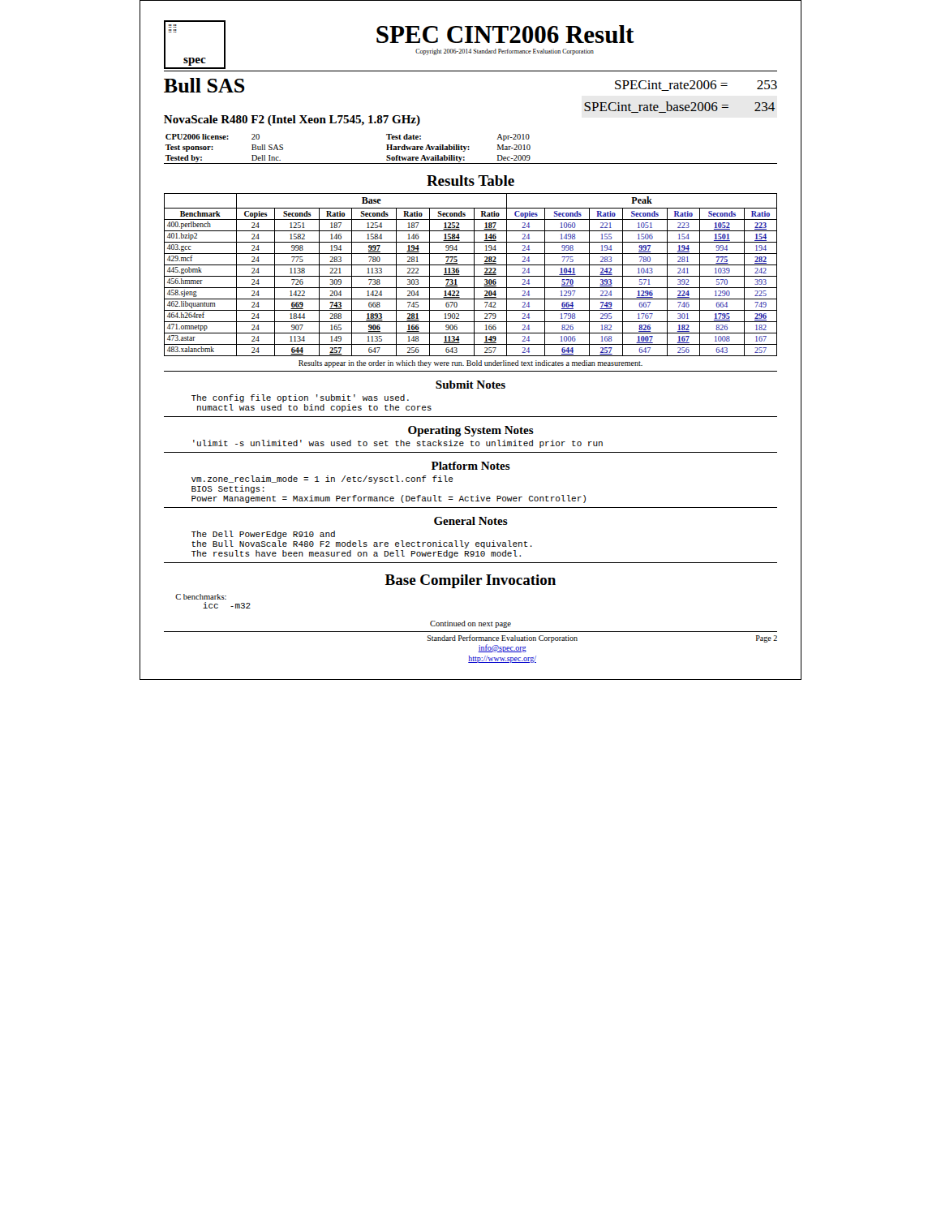⠿⠿
⠿⠿
spec
SPEC CINT2006 Result
Copyright 2006-2014 Standard Performance Evaluation Corporation
Bull SAS
NovaScale R480 F2 (Intel Xeon L7545, 1.87 GHz)
SPECint_rate2006 = 253
SPECint_rate_base2006 = 234
| CPU2006 license: | 20 | Test date: | Apr-2010 |
| Test sponsor: | Bull SAS | Hardware Availability: | Mar-2010 |
| Tested by: | Dell Inc. | Software Availability: | Dec-2009 |
Results Table
| | Base | Peak |
| Benchmark | Copies | Seconds | Ratio | Seconds | Ratio | Seconds | Ratio | Copies | Seconds | Ratio | Seconds | Ratio | Seconds | Ratio |
| 400.perlbench | 24 | 1251 | 187 | 1254 | 187 | 1252 | 187 | 24 | 1060 | 221 | 1051 | 223 | 1052 | 223 |
| 401.bzip2 | 24 | 1582 | 146 | 1584 | 146 | 1584 | 146 | 24 | 1498 | 155 | 1506 | 154 | 1501 | 154 |
| 403.gcc | 24 | 998 | 194 | 997 | 194 | 994 | 194 | 24 | 998 | 194 | 997 | 194 | 994 | 194 |
| 429.mcf | 24 | 775 | 283 | 780 | 281 | 775 | 282 | 24 | 775 | 283 | 780 | 281 | 775 | 282 |
| 445.gobmk | 24 | 1138 | 221 | 1133 | 222 | 1136 | 222 | 24 | 1041 | 242 | 1043 | 241 | 1039 | 242 |
| 456.hmmer | 24 | 726 | 309 | 738 | 303 | 731 | 306 | 24 | 570 | 393 | 571 | 392 | 570 | 393 |
| 458.sjeng | 24 | 1422 | 204 | 1424 | 204 | 1422 | 204 | 24 | 1297 | 224 | 1296 | 224 | 1290 | 225 |
| 462.libquantum | 24 | 669 | 743 | 668 | 745 | 670 | 742 | 24 | 664 | 749 | 667 | 746 | 664 | 749 |
| 464.h264ref | 24 | 1844 | 288 | 1893 | 281 | 1902 | 279 | 24 | 1798 | 295 | 1767 | 301 | 1795 | 296 |
| 471.omnetpp | 24 | 907 | 165 | 906 | 166 | 906 | 166 | 24 | 826 | 182 | 826 | 182 | 826 | 182 |
| 473.astar | 24 | 1134 | 149 | 1135 | 148 | 1134 | 149 | 24 | 1006 | 168 | 1007 | 167 | 1008 | 167 |
| 483.xalancbmk | 24 | 644 | 257 | 647 | 256 | 643 | 257 | 24 | 644 | 257 | 647 | 256 | 643 | 257 |
Results appear in the order in which they were run. Bold underlined text indicates a median measurement.
Submit Notes
The config file option 'submit' was used.
 numactl was used to bind copies to the cores
Operating System Notes
'ulimit -s unlimited' was used to set the stacksize to unlimited prior to run
Platform Notes
vm.zone_reclaim_mode = 1 in /etc/sysctl.conf file
BIOS Settings:
Power Management = Maximum Performance (Default = Active Power Controller)
General Notes
The Dell PowerEdge R910 and
the Bull NovaScale R480 F2 models are electronically equivalent.
The results have been measured on a Dell PowerEdge R910 model.
Base Compiler Invocation
C benchmarks:
icc  -m32
Continued on next page
Standard Performance Evaluation Corporation
info@spec.org
http://www.spec.org/
Page 2